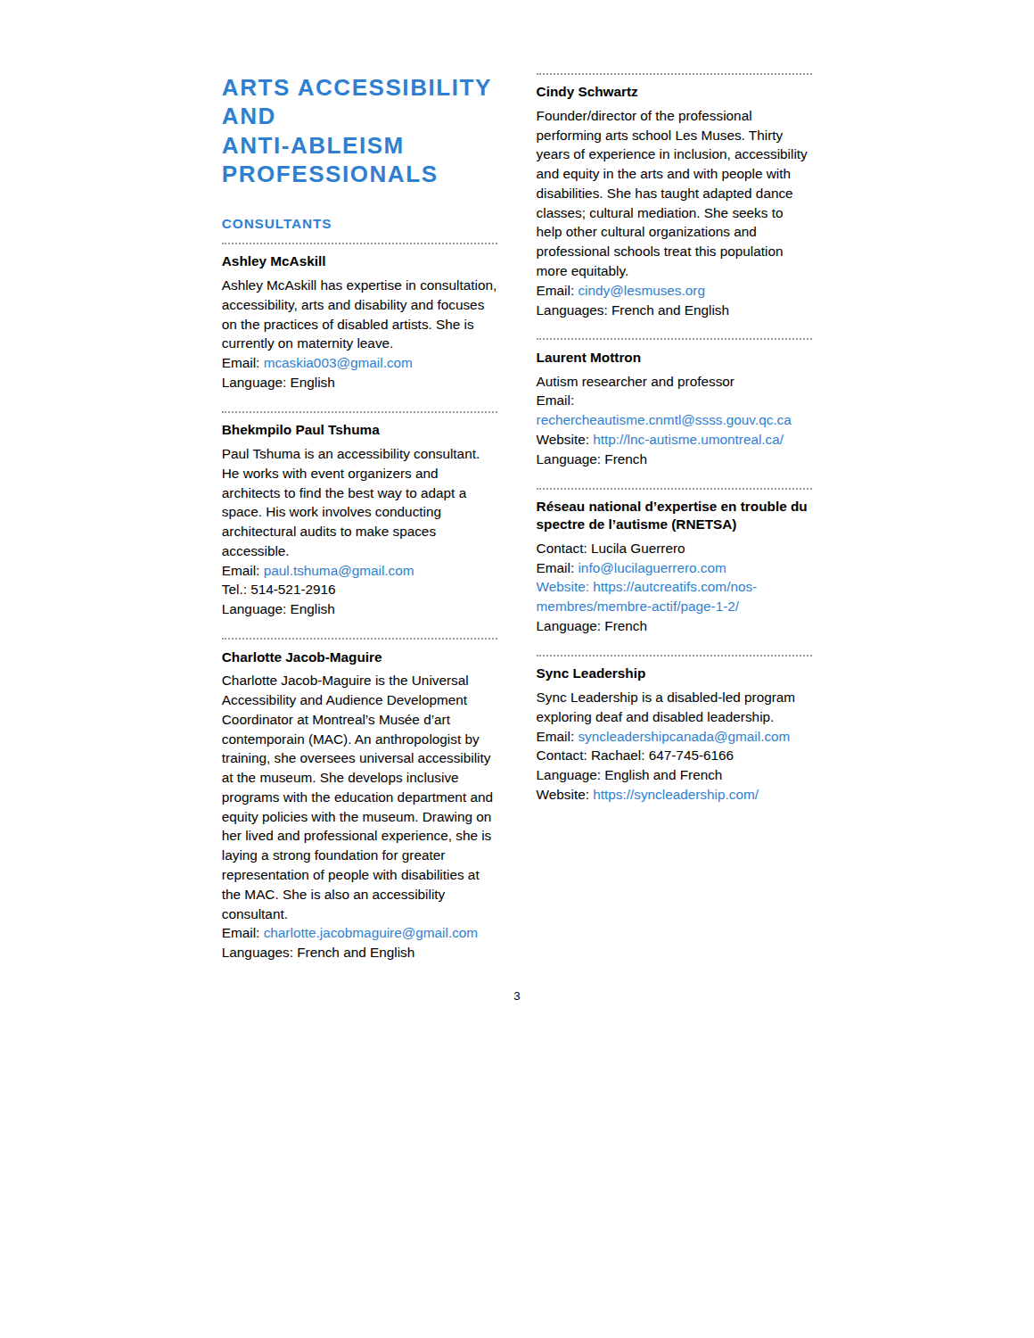Arts Accessibility and
Anti-Ableism Professionals
Consultants
Ashley McAskill
Ashley McAskill has expertise in consultation, accessibility, arts and disability and focuses on the practices of disabled artists. She is currently on maternity leave.
Email: mcaskia003@gmail.com
Language: English
Bhekmpilo Paul Tshuma
Paul Tshuma is an accessibility consultant. He works with event organizers and architects to find the best way to adapt a space. His work involves conducting architectural audits to make spaces accessible.
Email: paul.tshuma@gmail.com
Tel.: 514-521-2916
Language: English
Charlotte Jacob-Maguire
Charlotte Jacob-Maguire is the Universal Accessibility and Audience Development Coordinator at Montreal’s Musée d’art contemporain (MAC). An anthropologist by training, she oversees universal accessibility at the museum. She develops inclusive programs with the education department and equity policies with the museum. Drawing on her lived and professional experience, she is laying a strong foundation for greater representation of people with disabilities at the MAC. She is also an accessibility consultant.
Email: charlotte.jacobmaguire@gmail.com
Languages: French and English
Cindy Schwartz
Founder/director of the professional performing arts school Les Muses. Thirty years of experience in inclusion, accessibility and equity in the arts and with people with disabilities. She has taught adapted dance classes; cultural mediation. She seeks to help other cultural organizations and professional schools treat this population more equitably.
Email: cindy@lesmuses.org
Languages: French and English
Laurent Mottron
Autism researcher and professor
Email: rechercheautisme.cnmtl@ssss.gouv.qc.ca
Website: http://lnc-autisme.umontreal.ca/
Language: French
Réseau national d’expertise en trouble du spectre de l’autisme (RNETSA)
Contact: Lucila Guerrero
Email: info@lucilaguerrero.com
Website: https://autcreatifs.com/nos-membres/membre-actif/page-1-2/
Language: French
Sync Leadership
Sync Leadership is a disabled-led program exploring deaf and disabled leadership.
Email: syncleadershipcanada@gmail.com
Contact: Rachael: 647-745-6166
Language: English and French
Website: https://syncleadership.com/
3